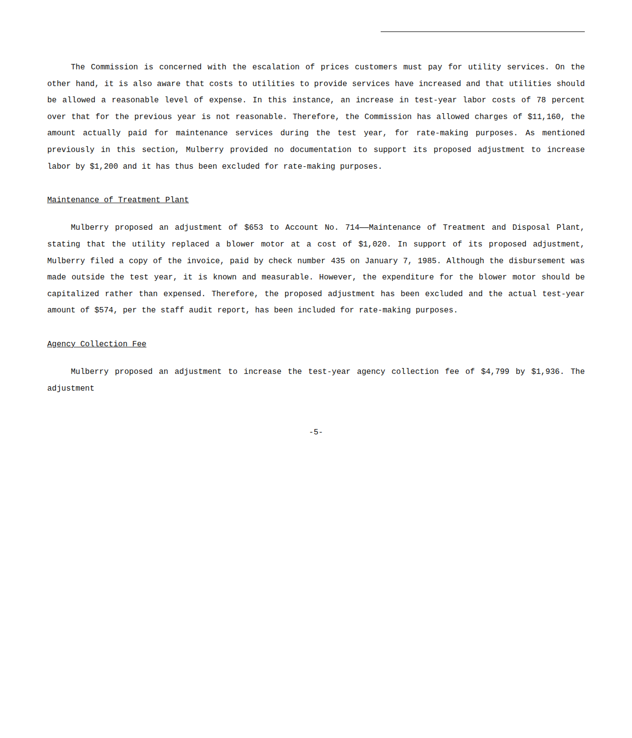The Commission is concerned with the escalation of prices customers must pay for utility services. On the other hand, it is also aware that costs to utilities to provide services have increased and that utilities should be allowed a reasonable level of expense. In this instance, an increase in test-year labor costs of 78 percent over that for the previous year is not reasonable. Therefore, the Commission has allowed charges of $11,160, the amount actually paid for maintenance services during the test year, for rate-making purposes. As mentioned previously in this section, Mulberry provided no documentation to support its proposed adjustment to increase labor by $1,200 and it has thus been excluded for rate-making purposes.
Maintenance of Treatment Plant
Mulberry proposed an adjustment of $653 to Account No. 714——Maintenance of Treatment and Disposal Plant, stating that the utility replaced a blower motor at a cost of $1,020. In support of its proposed adjustment, Mulberry filed a copy of the invoice, paid by check number 435 on January 7, 1985. Although the disbursement was made outside the test year, it is known and measurable. However, the expenditure for the blower motor should be capitalized rather than expensed. Therefore, the proposed adjustment has been excluded and the actual test-year amount of $574, per the staff audit report, has been included for rate-making purposes.
Agency Collection Fee
Mulberry proposed an adjustment to increase the test-year agency collection fee of $4,799 by $1,936. The adjustment
-5-